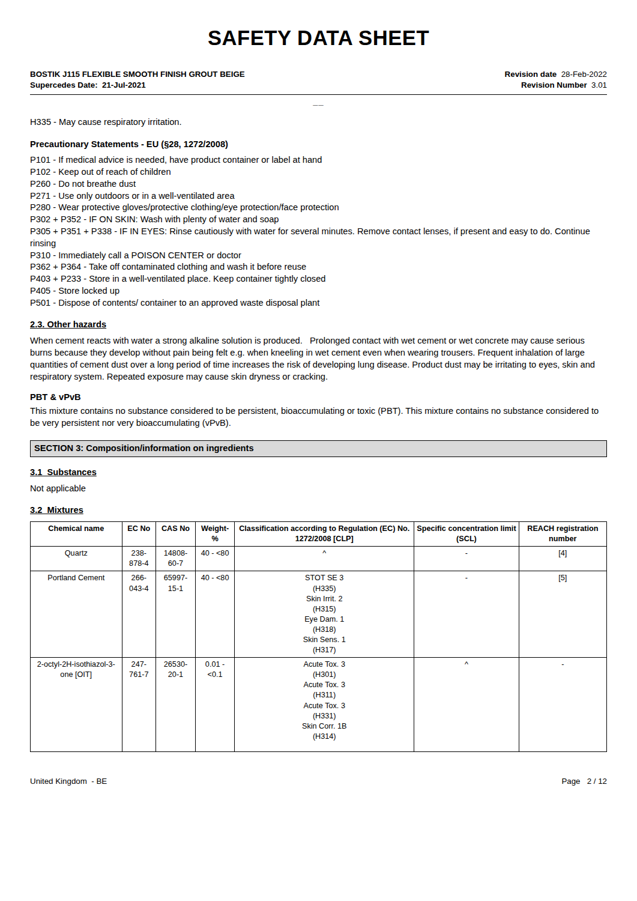SAFETY DATA SHEET
BOSTIK J115 FLEXIBLE SMOOTH FINISH GROUT BEIGE
Supercedes Date: 21-Jul-2021
Revision date 28-Feb-2022
Revision Number 3.01
__
H335 - May cause respiratory irritation.
Precautionary Statements - EU (§28, 1272/2008)
P101 - If medical advice is needed, have product container or label at hand
P102 - Keep out of reach of children
P260 - Do not breathe dust
P271 - Use only outdoors or in a well-ventilated area
P280 - Wear protective gloves/protective clothing/eye protection/face protection
P302 + P352 - IF ON SKIN: Wash with plenty of water and soap
P305 + P351 + P338 - IF IN EYES: Rinse cautiously with water for several minutes. Remove contact lenses, if present and easy to do. Continue rinsing
P310 - Immediately call a POISON CENTER or doctor
P362 + P364 - Take off contaminated clothing and wash it before reuse
P403 + P233 - Store in a well-ventilated place. Keep container tightly closed
P405 - Store locked up
P501 - Dispose of contents/ container to an approved waste disposal plant
2.3. Other hazards
When cement reacts with water a strong alkaline solution is produced. Prolonged contact with wet cement or wet concrete may cause serious burns because they develop without pain being felt e.g. when kneeling in wet cement even when wearing trousers. Frequent inhalation of large quantities of cement dust over a long period of time increases the risk of developing lung disease. Product dust may be irritating to eyes, skin and respiratory system. Repeated exposure may cause skin dryness or cracking.
PBT & vPvB
This mixture contains no substance considered to be persistent, bioaccumulating or toxic (PBT). This mixture contains no substance considered to be very persistent nor very bioaccumulating (vPvB).
SECTION 3: Composition/information on ingredients
3.1 Substances
Not applicable
3.2 Mixtures
| Chemical name | EC No | CAS No | Weight-% | Classification according to Regulation (EC) No. 1272/2008 [CLP] | Specific concentration limit (SCL) | REACH registration number |
| --- | --- | --- | --- | --- | --- | --- |
| Quartz | 238-878-4 | 14808-60-7 | 40 - <80 | ^ | - | [4] |
| Portland Cement | 266-043-4 | 65997-15-1 | 40 - <80 | STOT SE 3 (H335) Skin Irrit. 2 (H315) Eye Dam. 1 (H318) Skin Sens. 1 (H317) | - | [5] |
| 2-octyl-2H-isothiazol-3-one [OIT] | 247-761-7 | 26530-20-1 | 0.01 - <0.1 | Acute Tox. 3 (H301) Acute Tox. 3 (H311) Acute Tox. 3 (H331) Skin Corr. 1B (H314) | ^ | - |
United Kingdom - BE
Page 2 / 12